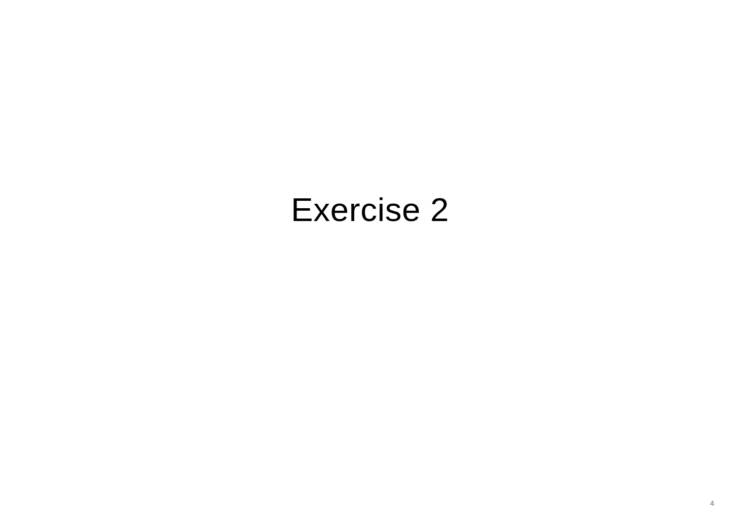Exercise 2
4